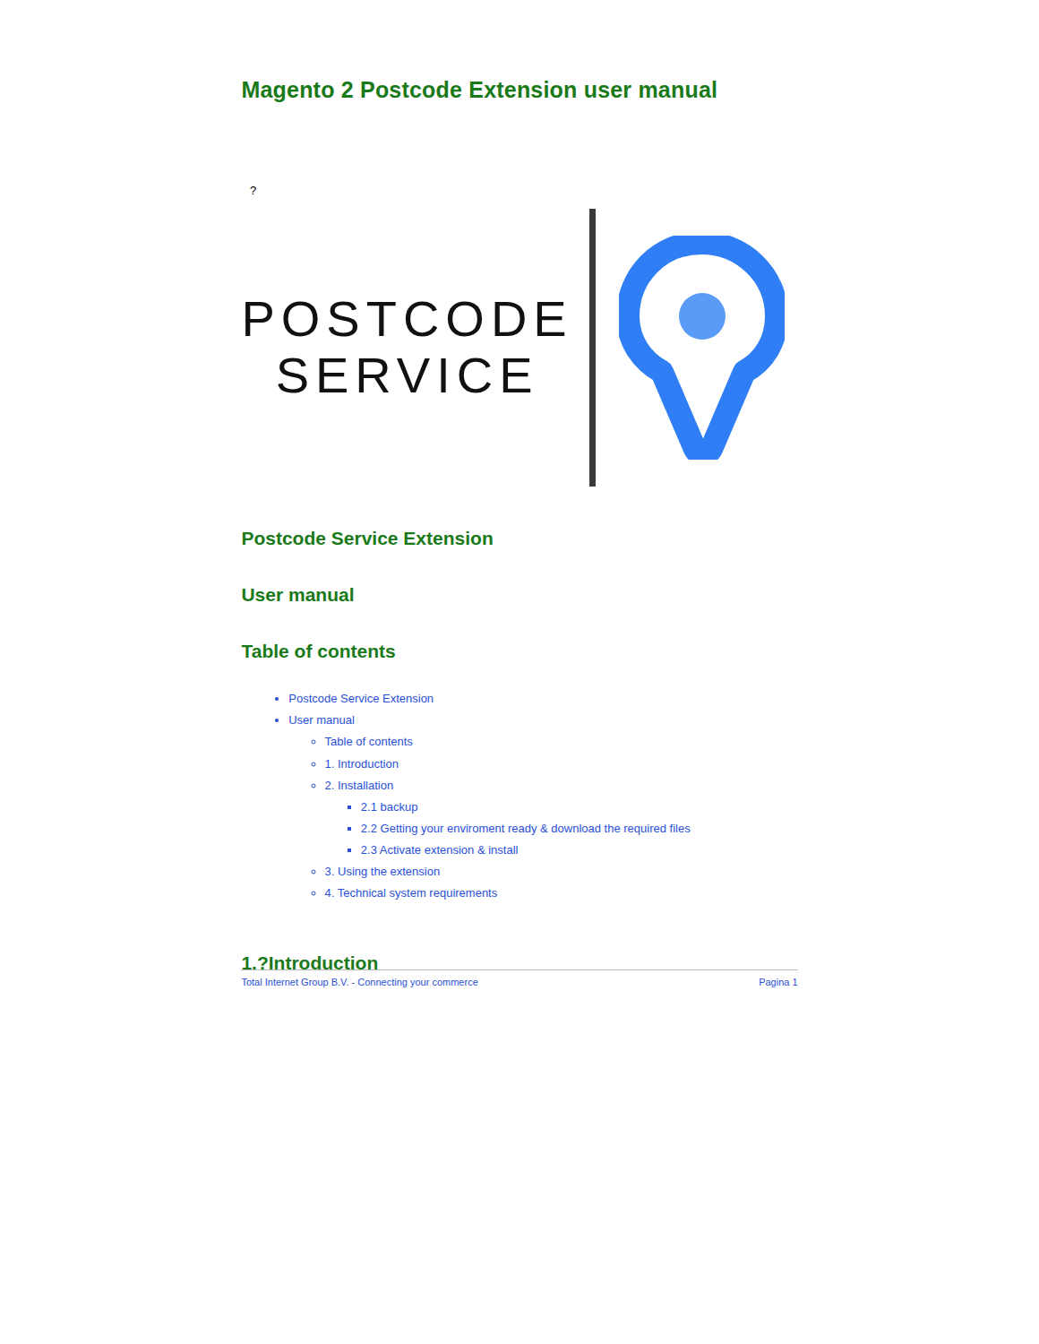Magento 2 Postcode Extension user manual
?
POSTCODE
SERVICE
Postcode Service Extension
User manual
Table of contents
Postcode Service Extension
User manual
Table of contents
1. Introduction
2. Installation
2.1 backup
2.2 Getting your enviroment ready & download the required files
2.3 Activate extension & install
3. Using the extension
4. Technical system requirements
1.?Introduction
Total Internet Group B.V. - Connecting your commerce Pagina 1